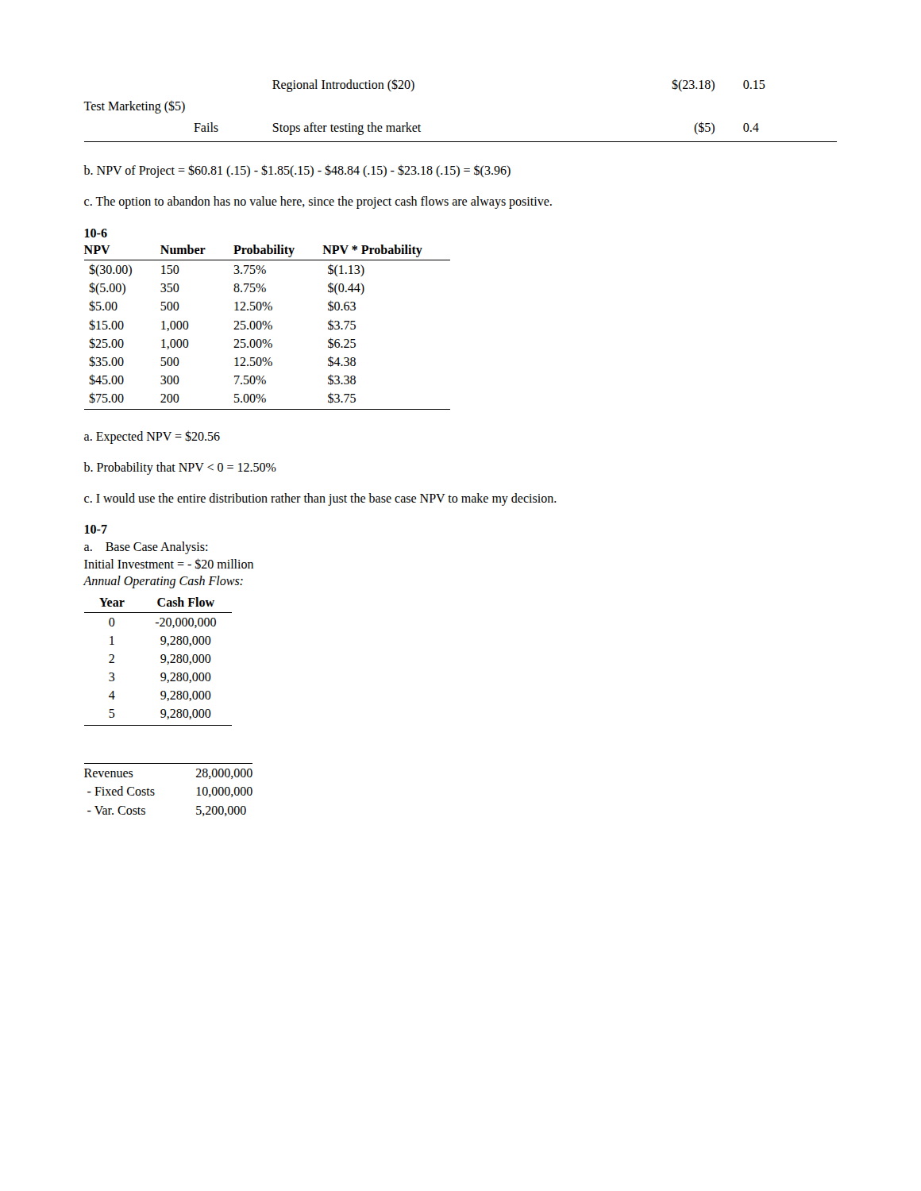| | | Regional Introduction ($20) | $(23.18) | 0.15 |
| Test Marketing ($5) | | | | |
| | Fails | Stops after testing the market | ($5) | 0.4 |
b. NPV of Project = $60.81 (.15) - $1.85(.15) - $48.84 (.15) - $23.18 (.15) = $(3.96)
c. The option to abandon has no value here, since the project cash flows are always positive.
10-6
| NPV | Number | Probability | NPV * Probability |
| --- | --- | --- | --- |
| $(30.00) | 150 | 3.75% | $(1.13) |
| $(5.00) | 350 | 8.75% | $(0.44) |
| $5.00 | 500 | 12.50% | $0.63 |
| $15.00 | 1,000 | 25.00% | $3.75 |
| $25.00 | 1,000 | 25.00% | $6.25 |
| $35.00 | 500 | 12.50% | $4.38 |
| $45.00 | 300 | 7.50% | $3.38 |
| $75.00 | 200 | 5.00% | $3.75 |
a. Expected NPV = $20.56
b. Probability that NPV < 0 = 12.50%
c. I would use the entire distribution rather than just the base case NPV to make my decision.
10-7
a. Base Case Analysis:
Initial Investment = - $20 million
Annual Operating Cash Flows:
| Year | Cash Flow |
| --- | --- |
| 0 | -20,000,000 |
| 1 | 9,280,000 |
| 2 | 9,280,000 |
| 3 | 9,280,000 |
| 4 | 9,280,000 |
| 5 | 9,280,000 |
| Revenues | 28,000,000 |
| - Fixed Costs | 10,000,000 |
| - Var. Costs | 5,200,000 |